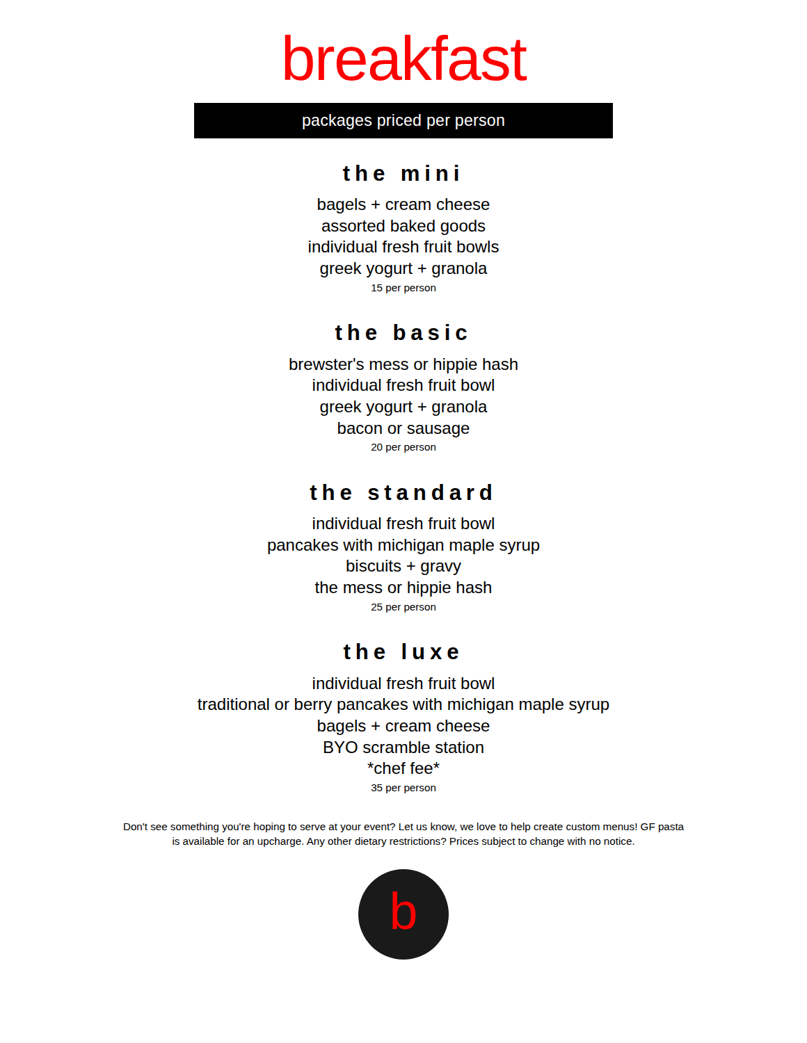breakfast
packages priced per person
the mini
bagels + cream cheese
assorted baked goods
individual fresh fruit bowls
greek yogurt + granola
15 per person
the basic
brewster's mess or hippie hash
individual fresh fruit bowl
greek yogurt + granola
bacon or sausage
20 per person
the standard
individual fresh fruit bowl
pancakes with michigan maple syrup
biscuits + gravy
the mess or hippie hash
25 per person
the luxe
individual fresh fruit bowl
traditional or berry pancakes with michigan maple syrup
bagels + cream cheese
BYO scramble station
*chef fee*
35 per person
Don't see something you're hoping to serve at your event? Let us know, we love to help create custom menus! GF pasta is available for an upcharge. Any other dietary restrictions? Prices subject to change with no notice.
b